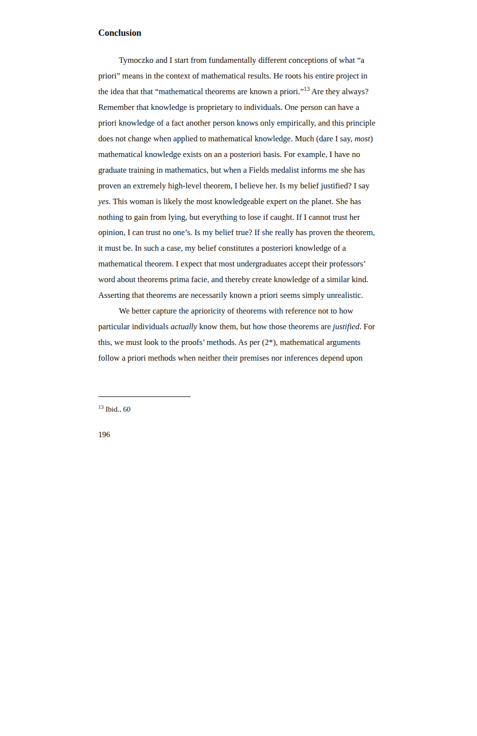Conclusion
Tymoczko and I start from fundamentally different conceptions of what “a priori” means in the context of mathematical results. He roots his entire project in the idea that that “mathematical theorems are known a priori.”13 Are they always? Remember that knowledge is proprietary to individuals. One person can have a priori knowledge of a fact another person knows only empirically, and this principle does not change when applied to mathematical knowledge. Much (dare I say, most) mathematical knowledge exists on an a posteriori basis. For example, I have no graduate training in mathematics, but when a Fields medalist informs me she has proven an extremely high-level theorem, I believe her. Is my belief justified? I say yes. This woman is likely the most knowledgeable expert on the planet. She has nothing to gain from lying, but everything to lose if caught. If I cannot trust her opinion, I can trust no one’s. Is my belief true? If she really has proven the theorem, it must be. In such a case, my belief constitutes a posteriori knowledge of a mathematical theorem. I expect that most undergraduates accept their professors’ word about theorems prima facie, and thereby create knowledge of a similar kind. Asserting that theorems are necessarily known a priori seems simply unrealistic.
We better capture the aprioricity of theorems with reference not to how particular individuals actually know them, but how those theorems are justified. For this, we must look to the proofs’ methods. As per (2*), mathematical arguments follow a priori methods when neither their premises nor inferences depend upon
13 Ibid., 60
196